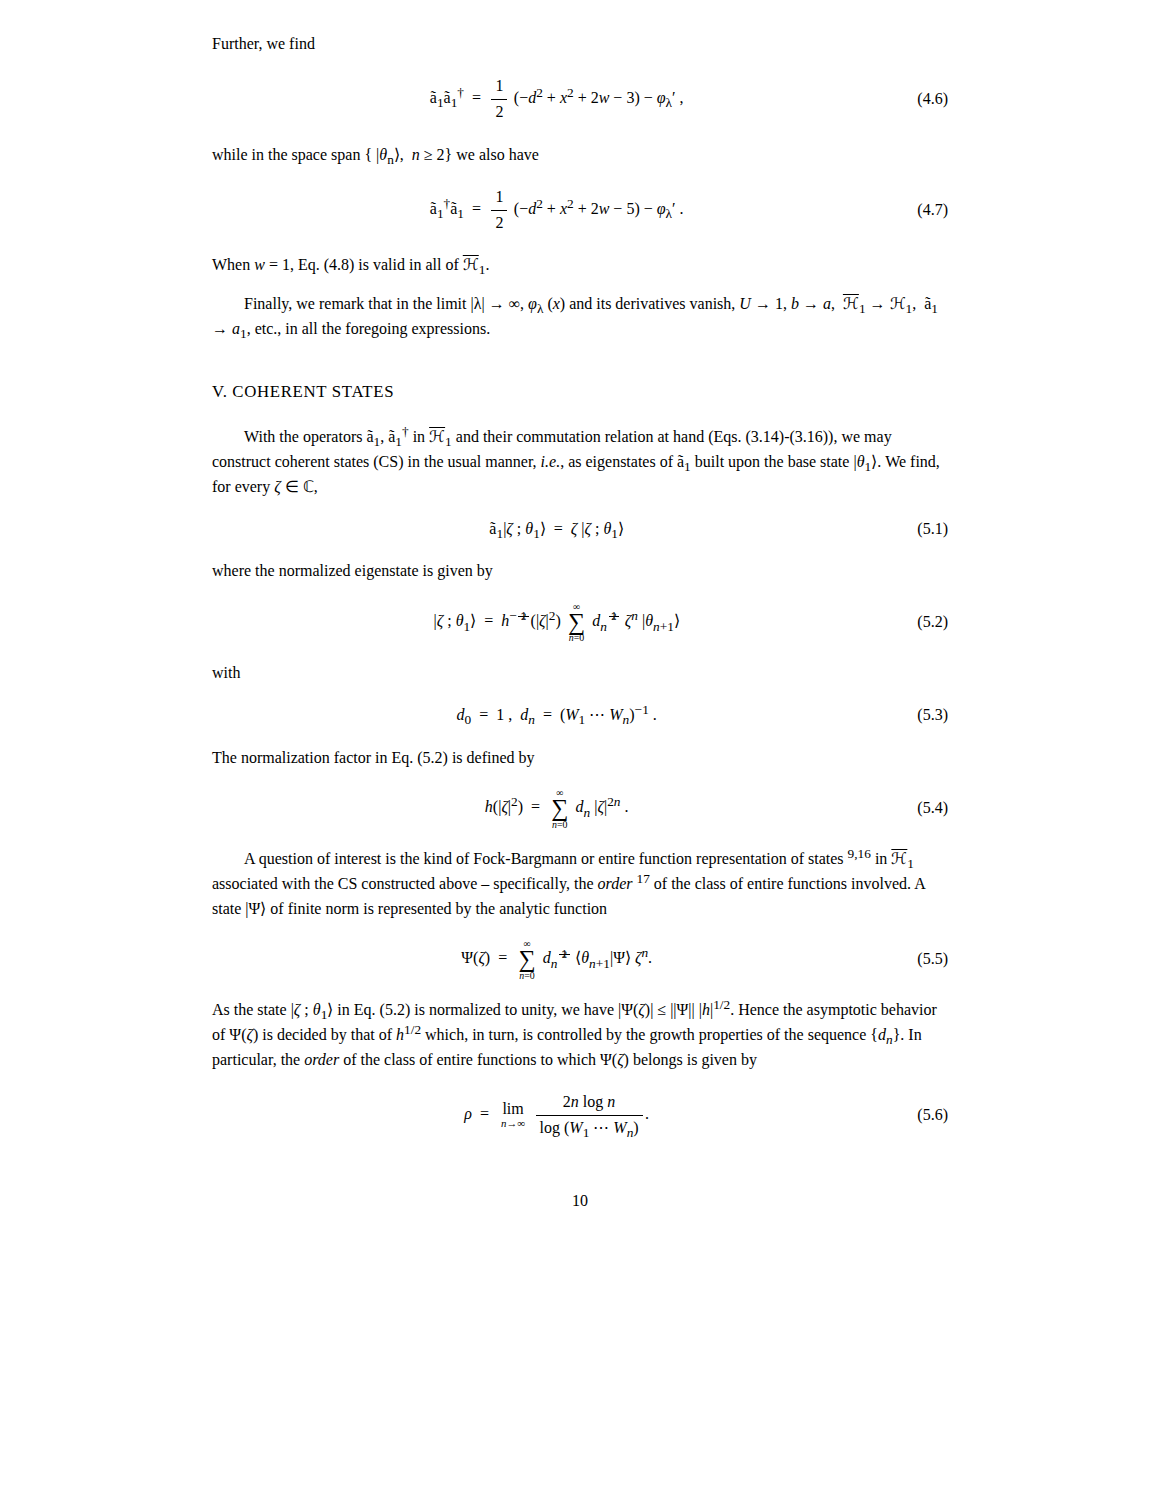Further, we find
ã1ã1† = 12 (−d2 + x2 + 2w − 3) − φλ′ ,
(4.6)
while in the space span { |θn⟩, n ≥ 2} we also have
ã1†ã1 = 12 (−d2 + x2 + 2w − 5) − φλ′ .
(4.7)
When w = 1, Eq. (4.8) is valid in all of ℋ1.
Finally, we remark that in the limit |λ| → ∞, φλ (x) and its derivatives vanish, U → 1, b → a, ℋ1 → ℋ1, ã1 → a1, etc., in all the foregoing expressions.
V. COHERENT STATES
With the operators ã1, ã1† in ℋ1 and their commutation relation at hand (Eqs. (3.14)-(3.16)), we may construct coherent states (CS) in the usual manner, i.e., as eigenstates of ã1 built upon the base state |θ1⟩. We find, for every ζ ∈ ℂ,
ã1|ζ ; θ1⟩ = ζ |ζ ; θ1⟩
(5.1)
where the normalized eigenstate is given by
|ζ ; θ1⟩ = h−12(|ζ|2) ∞∑n=0 dn12 ζn |θn+1⟩
(5.2)
with
d0 = 1 , dn = (W1 ⋯ Wn)−1 .
(5.3)
The normalization factor in Eq. (5.2) is defined by
h(|ζ|2) = ∞∑n=0 dn |ζ|2n .
(5.4)
A question of interest is the kind of Fock-Bargmann or entire function representation of states 9,16 in ℋ1 associated with the CS constructed above – specifically, the order 17 of the class of entire functions involved. A state |Ψ⟩ of finite norm is represented by the analytic function
Ψ(ζ) = ∞∑n=0 dn12 ⟨θn+1|Ψ⟩ ζn.
(5.5)
As the state |ζ ; θ1⟩ in Eq. (5.2) is normalized to unity, we have |Ψ(ζ)| ≤ ||Ψ|| |h|1/2. Hence the asymptotic behavior of Ψ(ζ) is decided by that of h1/2 which, in turn, is controlled by the growth properties of the sequence {dn}. In particular, the order of the class of entire functions to which Ψ(ζ) belongs is given by
ρ = lim n→∞ 2n log n log (W1 ⋯ Wn).
(5.6)
10